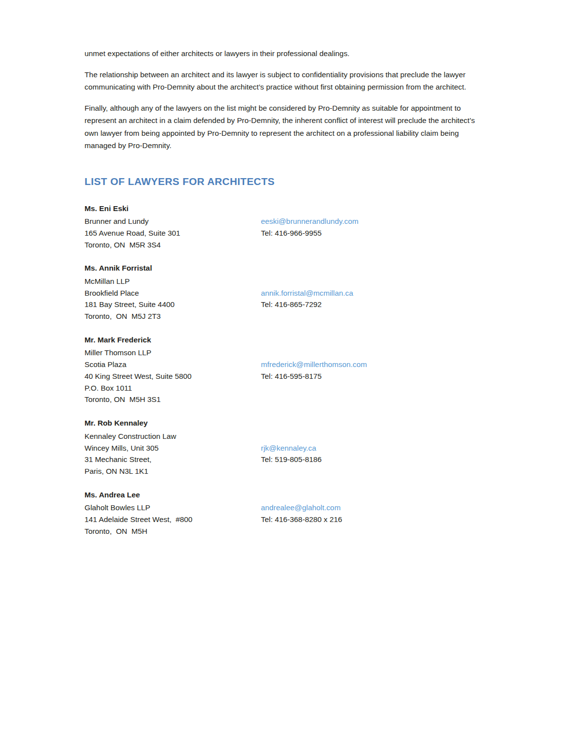unmet expectations of either architects or lawyers in their professional dealings.
The relationship between an architect and its lawyer is subject to confidentiality provisions that preclude the lawyer communicating with Pro-Demnity about the architect’s practice without first obtaining permission from the architect.
Finally, although any of the lawyers on the list might be considered by Pro-Demnity as suitable for appointment to represent an architect in a claim defended by Pro-Demnity, the inherent conflict of interest will preclude the architect’s own lawyer from being appointed by Pro-Demnity to represent the architect on a professional liability claim being managed by Pro-Demnity.
LIST OF LAWYERS FOR ARCHITECTS
Ms. Eni Eski
| Brunner and Lundy 165 Avenue Road, Suite 301 Toronto, ON M5R 3S4 | eeski@brunnerandlundy.com Tel: 416-966-9955 |
Ms. Annik Forristal
| McMillan LLP Brookfield Place 181 Bay Street, Suite 4400 Toronto, ON M5J 2T3 | annik.forristal@mcmillan.ca Tel: 416-865-7292 |
Mr. Mark Frederick
| Miller Thomson LLP Scotia Plaza 40 King Street West, Suite 5800 P.O. Box 1011 Toronto, ON M5H 3S1 | mfrederick@millerthomson.com Tel: 416-595-8175 |
Mr. Rob Kennaley
| Kennaley Construction Law Wincey Mills, Unit 305 31 Mechanic Street, Paris, ON N3L 1K1 | rjk@kennaley.ca Tel: 519-805-8186 |
Ms. Andrea Lee
| Glaholt Bowles LLP 141 Adelaide Street West, #800 Toronto, ON M5H | andrealee@glaholt.com Tel: 416-368-8280 x 216 |